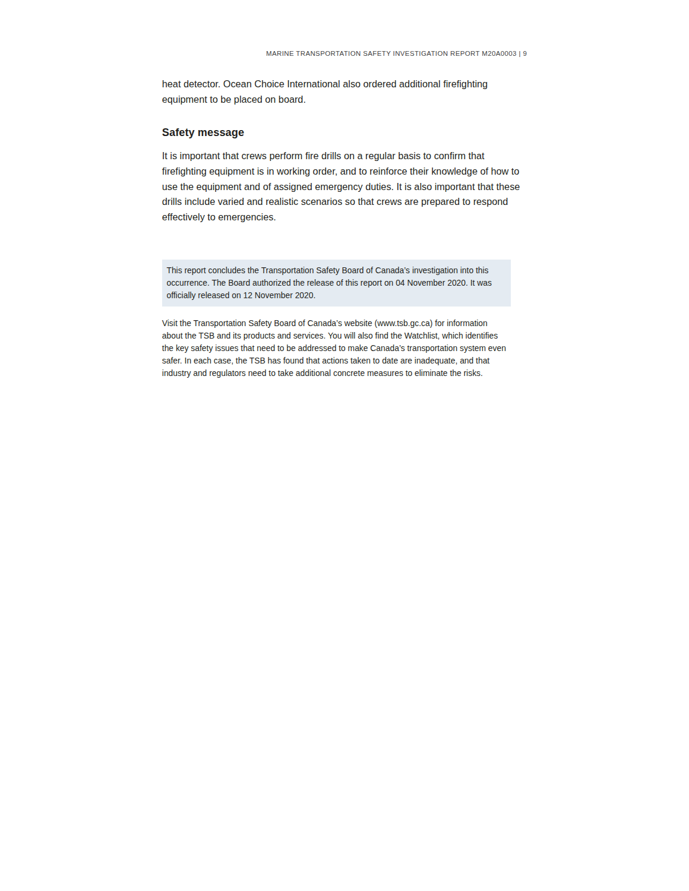Marine Transportation Safety Investigation Report M20A0003 | 9
heat detector. Ocean Choice International also ordered additional firefighting equipment to be placed on board.
Safety message
It is important that crews perform fire drills on a regular basis to confirm that firefighting equipment is in working order, and to reinforce their knowledge of how to use the equipment and of assigned emergency duties. It is also important that these drills include varied and realistic scenarios so that crews are prepared to respond effectively to emergencies.
This report concludes the Transportation Safety Board of Canada’s investigation into this occurrence. The Board authorized the release of this report on 04 November 2020. It was officially released on 12 November 2020.
Visit the Transportation Safety Board of Canada’s website (www.tsb.gc.ca) for information about the TSB and its products and services. You will also find the Watchlist, which identifies the key safety issues that need to be addressed to make Canada’s transportation system even safer. In each case, the TSB has found that actions taken to date are inadequate, and that industry and regulators need to take additional concrete measures to eliminate the risks.